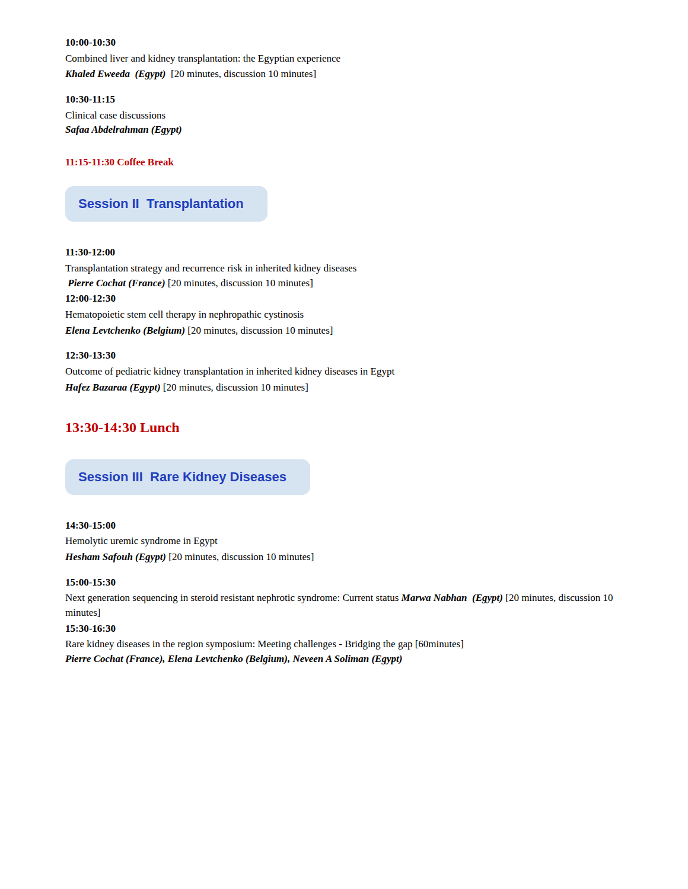10:00-10:30
Combined liver and kidney transplantation: the Egyptian experience
Khaled Eweeda (Egypt) [20 minutes, discussion 10 minutes]
10:30-11:15
Clinical case discussions
Safaa Abdelrahman (Egypt)
11:15-11:30 Coffee Break
Session II Transplantation
11:30-12:00
Transplantation strategy and recurrence risk in inherited kidney diseases
Pierre Cochat (France) [20 minutes, discussion 10 minutes]
12:00-12:30
Hematopoietic stem cell therapy in nephropathic cystinosis
Elena Levtchenko (Belgium) [20 minutes, discussion 10 minutes]
12:30-13:30
Outcome of pediatric kidney transplantation in inherited kidney diseases in Egypt
Hafez Bazaraa (Egypt) [20 minutes, discussion 10 minutes]
13:30-14:30 Lunch
Session III Rare Kidney Diseases
14:30-15:00
Hemolytic uremic syndrome in Egypt
Hesham Safouh (Egypt) [20 minutes, discussion 10 minutes]
15:00-15:30
Next generation sequencing in steroid resistant nephrotic syndrome: Current status Marwa Nabhan (Egypt) [20 minutes, discussion 10 minutes]
15:30-16:30
Rare kidney diseases in the region symposium: Meeting challenges - Bridging the gap [60minutes]
Pierre Cochat (France), Elena Levtchenko (Belgium), Neveen A Soliman (Egypt)